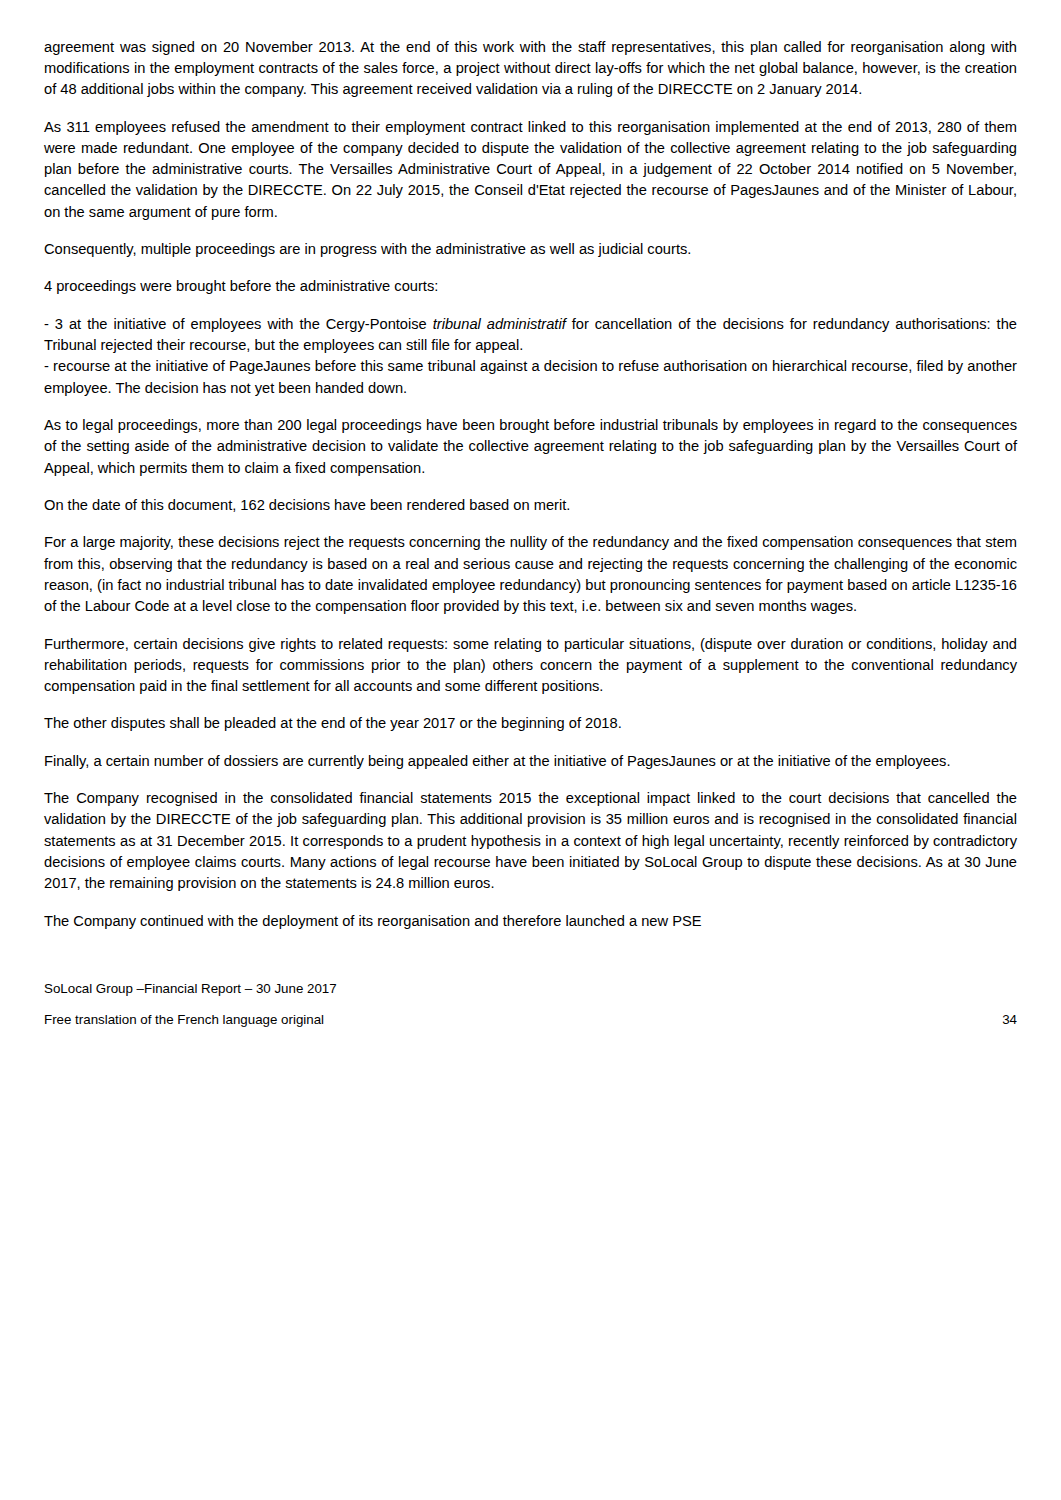agreement was signed on 20 November 2013. At the end of this work with the staff representatives, this plan called for reorganisation along with modifications in the employment contracts of the sales force, a project without direct lay-offs for which the net global balance, however, is the creation of 48 additional jobs within the company. This agreement received validation via a ruling of the DIRECCTE on 2 January 2014.
As 311 employees refused the amendment to their employment contract linked to this reorganisation implemented at the end of 2013, 280 of them were made redundant. One employee of the company decided to dispute the validation of the collective agreement relating to the job safeguarding plan before the administrative courts. The Versailles Administrative Court of Appeal, in a judgement of 22 October 2014 notified on 5 November, cancelled the validation by the DIRECCTE. On 22 July 2015, the Conseil d'Etat rejected the recourse of PagesJaunes and of the Minister of Labour, on the same argument of pure form.
Consequently, multiple proceedings are in progress with the administrative as well as judicial courts.
4 proceedings were brought before the administrative courts:
- 3 at the initiative of employees with the Cergy-Pontoise tribunal administratif for cancellation of the decisions for redundancy authorisations: the Tribunal rejected their recourse, but the employees can still file for appeal.
- recourse at the initiative of PageJaunes before this same tribunal against a decision to refuse authorisation on hierarchical recourse, filed by another employee. The decision has not yet been handed down.
As to legal proceedings, more than 200 legal proceedings have been brought before industrial tribunals by employees in regard to the consequences of the setting aside of the administrative decision to validate the collective agreement relating to the job safeguarding plan by the Versailles Court of Appeal, which permits them to claim a fixed compensation.
On the date of this document, 162 decisions have been rendered based on merit.
For a large majority, these decisions reject the requests concerning the nullity of the redundancy and the fixed compensation consequences that stem from this, observing that the redundancy is based on a real and serious cause and rejecting the requests concerning the challenging of the economic reason, (in fact no industrial tribunal has to date invalidated employee redundancy) but pronouncing sentences for payment based on article L1235-16 of the Labour Code at a level close to the compensation floor provided by this text, i.e. between six and seven months wages.
Furthermore, certain decisions give rights to related requests: some relating to particular situations, (dispute over duration or conditions, holiday and rehabilitation periods, requests for commissions prior to the plan) others concern the payment of a supplement to the conventional redundancy compensation paid in the final settlement for all accounts and some different positions.
The other disputes shall be pleaded at the end of the year 2017 or the beginning of 2018.
Finally, a certain number of dossiers are currently being appealed either at the initiative of PagesJaunes or at the initiative of the employees.
The Company recognised in the consolidated financial statements 2015 the exceptional impact linked to the court decisions that cancelled the validation by the DIRECCTE of the job safeguarding plan. This additional provision is 35 million euros and is recognised in the consolidated financial statements as at 31 December 2015. It corresponds to a prudent hypothesis in a context of high legal uncertainty, recently reinforced by contradictory decisions of employee claims courts. Many actions of legal recourse have been initiated by SoLocal Group to dispute these decisions. As at 30 June 2017, the remaining provision on the statements is 24.8 million euros.
The Company continued with the deployment of its reorganisation and therefore launched a new PSE
SoLocal Group –Financial Report – 30 June 2017
Free translation of the French language original 34